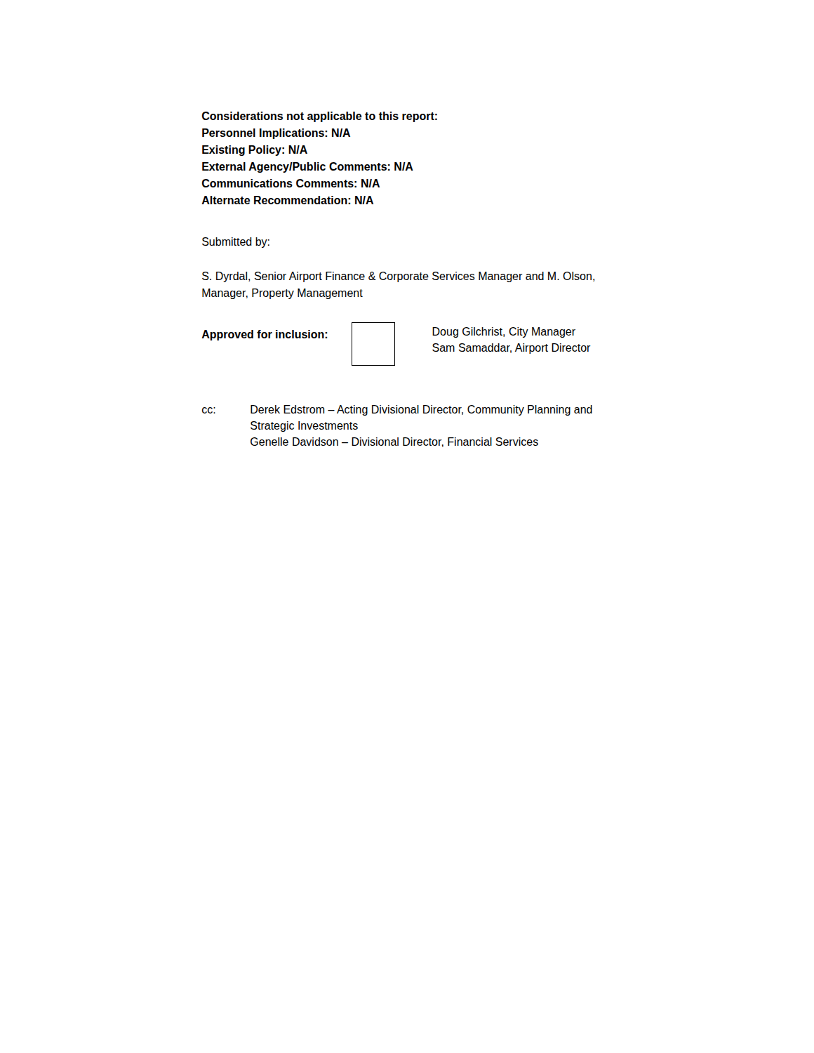Considerations not applicable to this report:
Personnel Implications: N/A
Existing Policy: N/A
External Agency/Public Comments: N/A
Communications Comments: N/A
Alternate Recommendation: N/A
Submitted by:
S. Dyrdal, Senior Airport Finance & Corporate Services Manager and M. Olson, Manager, Property Management
Approved for inclusion:
Doug Gilchrist, City Manager
Sam Samaddar, Airport Director
cc:
Derek Edstrom – Acting Divisional Director, Community Planning and Strategic Investments
Genelle Davidson – Divisional Director, Financial Services